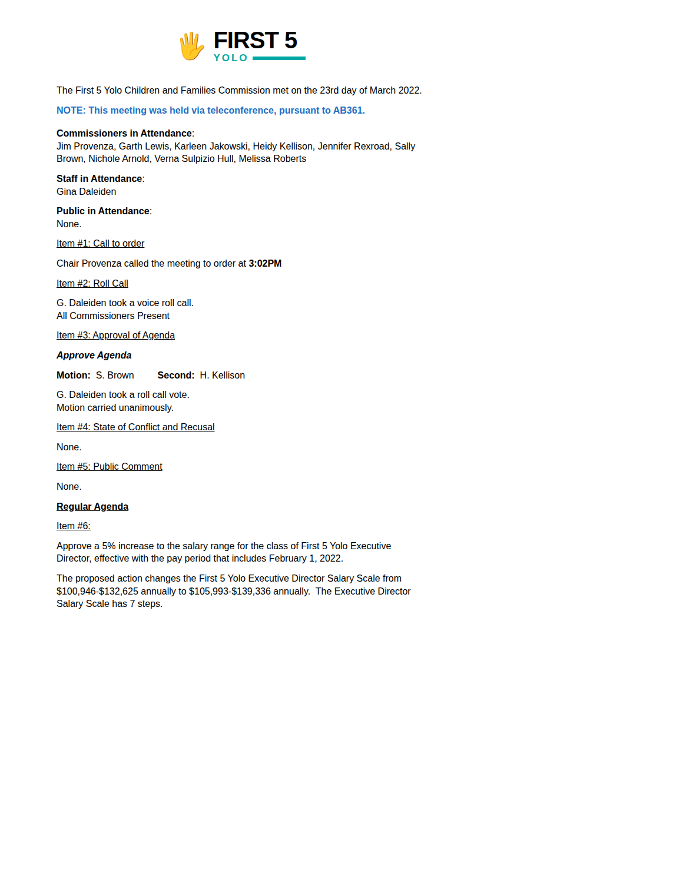🖐 FIRST 5 YOLO
The First 5 Yolo Children and Families Commission met on the 23rd day of March 2022.
NOTE: This meeting was held via teleconference, pursuant to AB361.
Commissioners in Attendance:
Jim Provenza, Garth Lewis, Karleen Jakowski, Heidy Kellison, Jennifer Rexroad, Sally Brown, Nichole Arnold, Verna Sulpizio Hull, Melissa Roberts
Staff in Attendance:
Gina Daleiden
Public in Attendance:
None.
Item #1: Call to order
Chair Provenza called the meeting to order at 3:02PM
Item #2: Roll Call
G. Daleiden took a voice roll call.
All Commissioners Present
Item #3: Approval of Agenda
Approve Agenda
Motion: S. Brown Second: H. Kellison
G. Daleiden took a roll call vote.
Motion carried unanimously.
Item #4: State of Conflict and Recusal
None.
Item #5: Public Comment
None.
Regular Agenda
Item #6:
Approve a 5% increase to the salary range for the class of First 5 Yolo Executive Director, effective with the pay period that includes February 1, 2022.
The proposed action changes the First 5 Yolo Executive Director Salary Scale from $100,946-$132,625 annually to $105,993-$139,336 annually. The Executive Director Salary Scale has 7 steps.